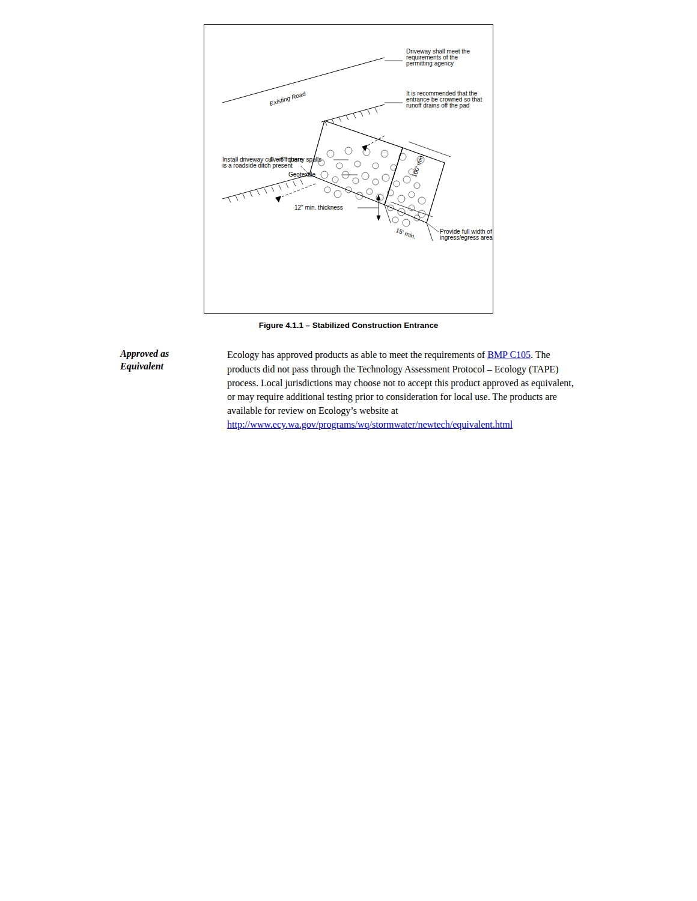Existing Road 100' min. 15' min. Driveway shall meet the requirements of the permitting agency It is recommended that the entrance be crowned so that runoff drains off the pad Install driveway culvert if there is a roadside ditch present 4' – 8" quarry spalls Geotextile 12" min. thickness Provide full width of ingress/egress area
Figure 4.1.1 – Stabilized Construction Entrance
Approved as
Equivalent
Ecology has approved products as able to meet the requirements of BMP C105. The products did not pass through the Technology Assessment Protocol – Ecology (TAPE) process. Local jurisdictions may choose not to accept this product approved as equivalent, or may require additional testing prior to consideration for local use. The products are available for review on Ecology’s website at http://www.ecy.wa.gov/programs/wq/stormwater/newtech/equivalent.html